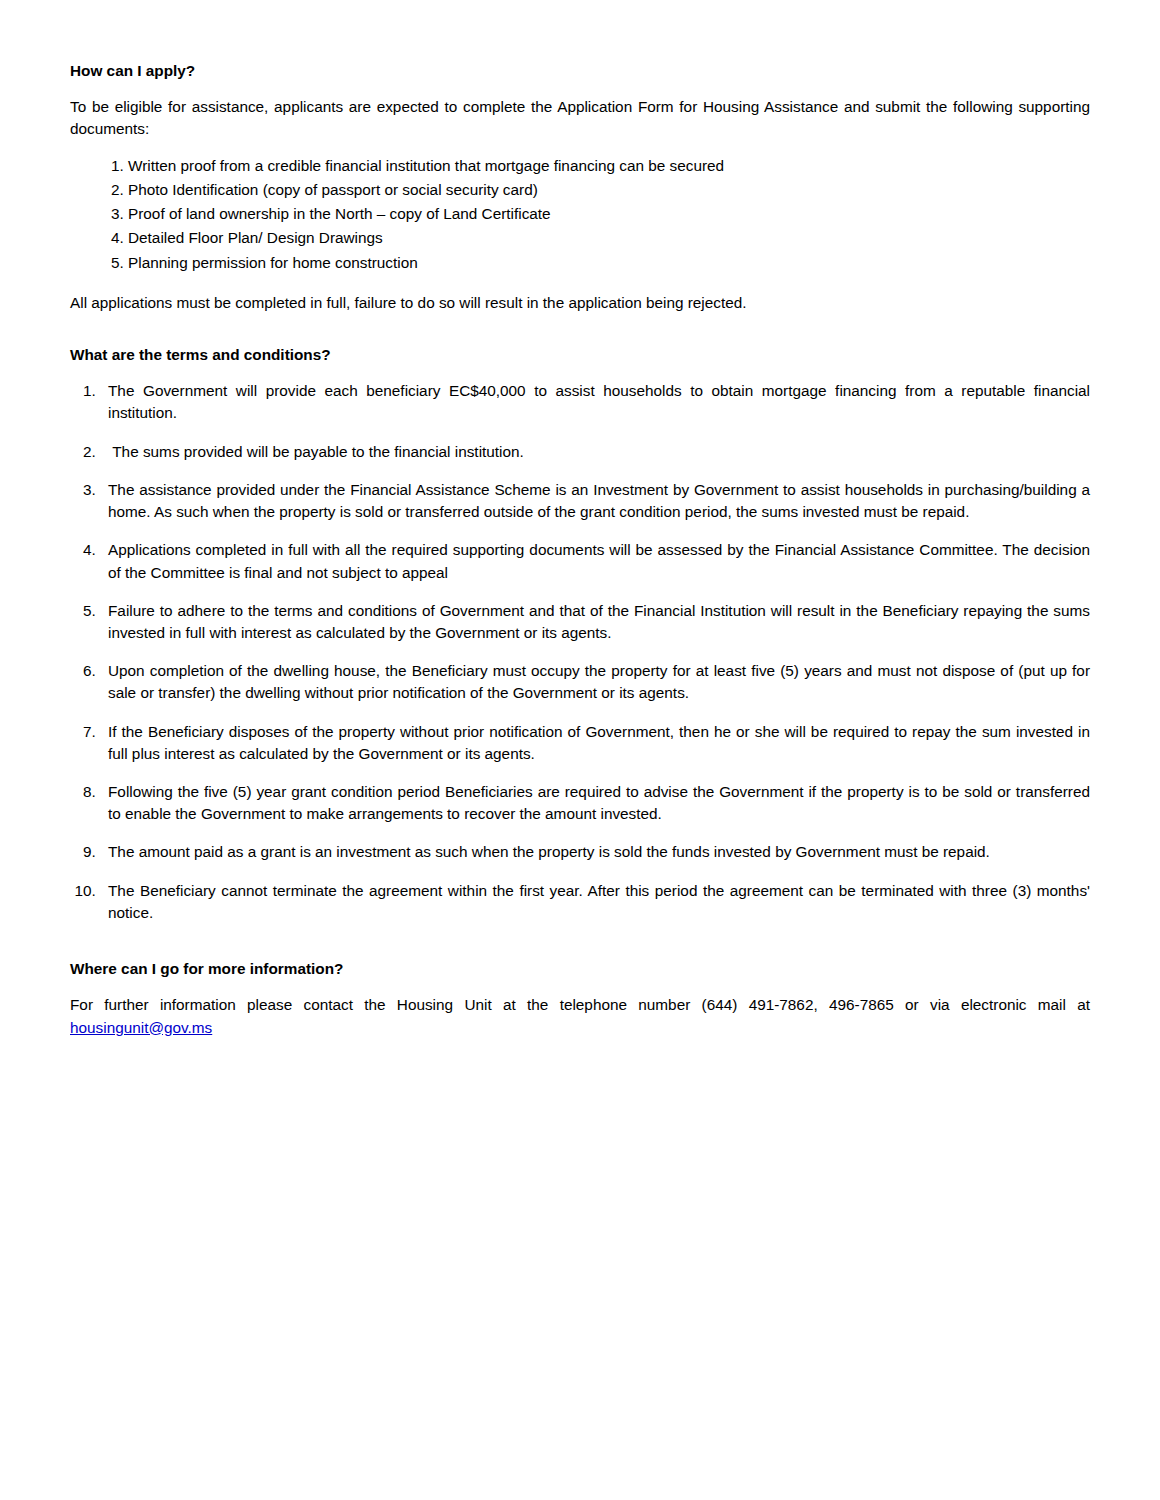How can I apply?
To be eligible for assistance, applicants are expected to complete the Application Form for Housing Assistance and submit the following supporting documents:
Written proof from a credible financial institution that mortgage financing can be secured
Photo Identification (copy of passport or social security card)
Proof of land ownership in the North – copy of Land Certificate
Detailed Floor Plan/ Design Drawings
Planning permission for home construction
All applications must be completed in full, failure to do so will result in the application being rejected.
What are the terms and conditions?
The Government will provide each beneficiary EC$40,000 to assist households to obtain mortgage financing from a reputable financial institution.
The sums provided will be payable to the financial institution.
The assistance provided under the Financial Assistance Scheme is an Investment by Government to assist households in purchasing/building a home. As such when the property is sold or transferred outside of the grant condition period, the sums invested must be repaid.
Applications completed in full with all the required supporting documents will be assessed by the Financial Assistance Committee. The decision of the Committee is final and not subject to appeal
Failure to adhere to the terms and conditions of Government and that of the Financial Institution will result in the Beneficiary repaying the sums invested in full with interest as calculated by the Government or its agents.
Upon completion of the dwelling house, the Beneficiary must occupy the property for at least five (5) years and must not dispose of (put up for sale or transfer) the dwelling without prior notification of the Government or its agents.
If the Beneficiary disposes of the property without prior notification of Government, then he or she will be required to repay the sum invested in full plus interest as calculated by the Government or its agents.
Following the five (5) year grant condition period Beneficiaries are required to advise the Government if the property is to be sold or transferred to enable the Government to make arrangements to recover the amount invested.
The amount paid as a grant is an investment as such when the property is sold the funds invested by Government must be repaid.
The Beneficiary cannot terminate the agreement within the first year. After this period the agreement can be terminated with three (3) months' notice.
Where can I go for more information?
For further information please contact the Housing Unit at the telephone number (644) 491-7862, 496-7865 or via electronic mail at housingunit@gov.ms